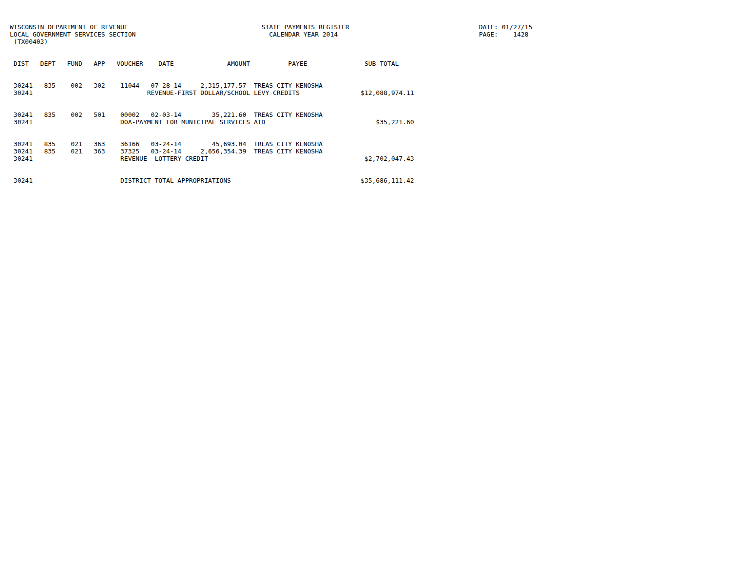WISCONSIN DEPARTMENT OF REVENUE                                   STATE PAYMENTS REGISTER                                  DATE: 01/27/15
LOCAL GOVERNMENT SERVICES SECTION                                   CALENDAR YEAR 2014                                     PAGE:    1428
 (TX00403)


 DIST   DEPT   FUND   APP   VOUCHER    DATE              AMOUNT          PAYEE               SUB-TOTAL


 30241   835    002   302    11044   07-28-14     2,315,177.57  TREAS CITY KENOSHA
 30241                              REVENUE-FIRST DOLLAR/SCHOOL LEVY CREDITS                $12,088,974.11


 30241   835    002   501    00002   02-03-14        35,221.60  TREAS CITY KENOSHA
 30241                       DOA-PAYMENT FOR MUNICIPAL SERVICES AID                             $35,221.60


 30241   835    021   363    36166   03-24-14        45,693.04  TREAS CITY KENOSHA
 30241   835    021   363    37325   03-24-14     2,656,354.39  TREAS CITY KENOSHA
 30241                       REVENUE--LOTTERY CREDIT -                                       $2,702,047.43


 30241                       DISTRICT TOTAL APPROPRIATIONS                                  $35,686,111.42